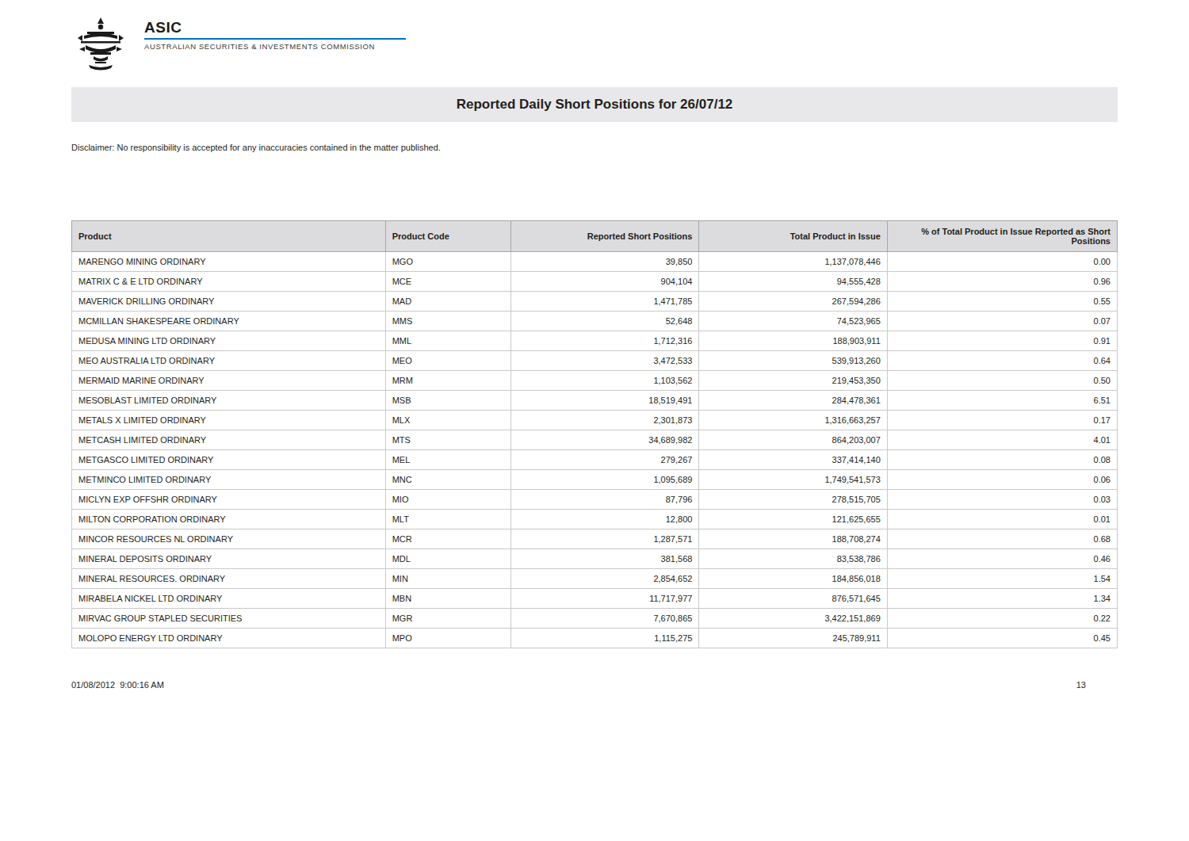ASIC
Australian Securities & Investments Commission
Reported Daily Short Positions for 26/07/12
Disclaimer: No responsibility is accepted for any inaccuracies contained in the matter published.
| Product | Product Code | Reported Short Positions | Total Product in Issue | % of Total Product in Issue Reported as Short Positions |
| --- | --- | --- | --- | --- |
| MARENGO MINING ORDINARY | MGO | 39,850 | 1,137,078,446 | 0.00 |
| MATRIX C & E LTD ORDINARY | MCE | 904,104 | 94,555,428 | 0.96 |
| MAVERICK DRILLING ORDINARY | MAD | 1,471,785 | 267,594,286 | 0.55 |
| MCMILLAN SHAKESPEARE ORDINARY | MMS | 52,648 | 74,523,965 | 0.07 |
| MEDUSA MINING LTD ORDINARY | MML | 1,712,316 | 188,903,911 | 0.91 |
| MEO AUSTRALIA LTD ORDINARY | MEO | 3,472,533 | 539,913,260 | 0.64 |
| MERMAID MARINE ORDINARY | MRM | 1,103,562 | 219,453,350 | 0.50 |
| MESOBLAST LIMITED ORDINARY | MSB | 18,519,491 | 284,478,361 | 6.51 |
| METALS X LIMITED ORDINARY | MLX | 2,301,873 | 1,316,663,257 | 0.17 |
| METCASH LIMITED ORDINARY | MTS | 34,689,982 | 864,203,007 | 4.01 |
| METGASCO LIMITED ORDINARY | MEL | 279,267 | 337,414,140 | 0.08 |
| METMINCO LIMITED ORDINARY | MNC | 1,095,689 | 1,749,541,573 | 0.06 |
| MICLYN EXP OFFSHR ORDINARY | MIO | 87,796 | 278,515,705 | 0.03 |
| MILTON CORPORATION ORDINARY | MLT | 12,800 | 121,625,655 | 0.01 |
| MINCOR RESOURCES NL ORDINARY | MCR | 1,287,571 | 188,708,274 | 0.68 |
| MINERAL DEPOSITS ORDINARY | MDL | 381,568 | 83,538,786 | 0.46 |
| MINERAL RESOURCES. ORDINARY | MIN | 2,854,652 | 184,856,018 | 1.54 |
| MIRABELA NICKEL LTD ORDINARY | MBN | 11,717,977 | 876,571,645 | 1.34 |
| MIRVAC GROUP STAPLED SECURITIES | MGR | 7,670,865 | 3,422,151,869 | 0.22 |
| MOLOPO ENERGY LTD ORDINARY | MPO | 1,115,275 | 245,789,911 | 0.45 |
01/08/2012 9:00:16 AM
13